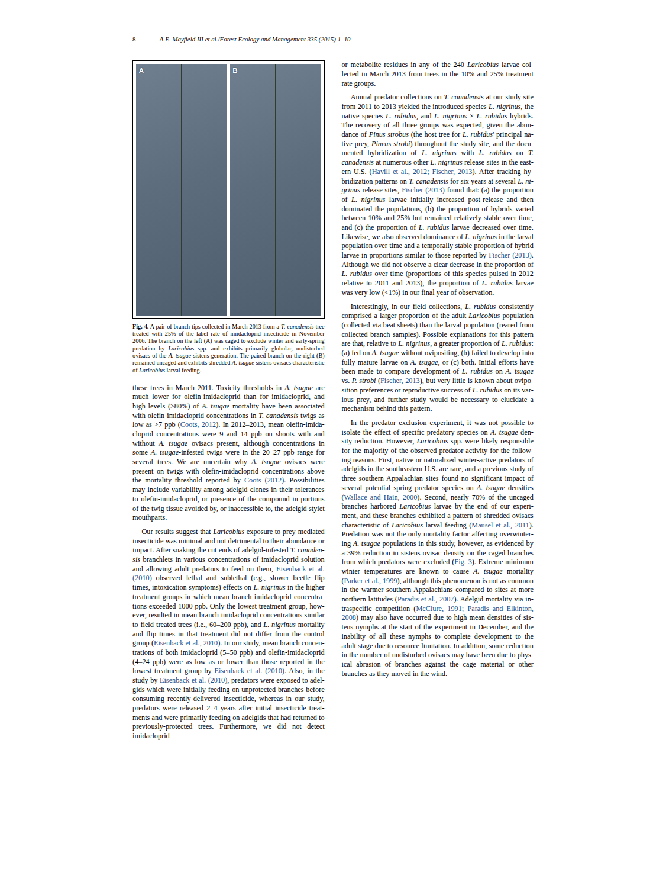8 A.E. Mayfield III et al./Forest Ecology and Management 335 (2015) 1–10
A
B
Fig. 4. A pair of branch tips collected in March 2013 from a T. canadensis tree treated with 25% of the label rate of imidacloprid insecticide in November 2006. The branch on the left (A) was caged to exclude winter and early-spring predation by Laricobius spp. and exhibits primarily globular, undisturbed ovisacs of the A. tsugae sistens generation. The paired branch on the right (B) remained uncaged and exhibits shredded A. tsugae sistens ovisacs characteristic of Laricobius larval feeding.
these trees in March 2011. Toxicity thresholds in A. tsugae are much lower for olefin-imidacloprid than for imidacloprid, and high levels (>80%) of A. tsugae mortality have been associated with olefin-imidacloprid concentrations in T. canadensis twigs as low as >7 ppb (Coots, 2012). In 2012–2013, mean olefin-imidacloprid concentrations were 9 and 14 ppb on shoots with and without A. tsugae ovisacs present, although concentrations in some A. tsugae-infested twigs were in the 20–27 ppb range for several trees. We are uncertain why A. tsugae ovisacs were present on twigs with olefin-imidacloprid concentrations above the mortality threshold reported by Coots (2012). Possibilities may include variability among adelgid clones in their tolerances to olefin-imidacloprid, or presence of the compound in portions of the twig tissue avoided by, or inaccessible to, the adelgid stylet mouthparts.
Our results suggest that Laricobius exposure to prey-mediated insecticide was minimal and not detrimental to their abundance or impact. After soaking the cut ends of adelgid-infested T. canadensis branchlets in various concentrations of imidacloprid solution and allowing adult predators to feed on them, Eisenback et al. (2010) observed lethal and sublethal (e.g., slower beetle flip times, intoxication symptoms) effects on L. nigrinus in the higher treatment groups in which mean branch imidacloprid concentrations exceeded 1000 ppb. Only the lowest treatment group, however, resulted in mean branch imidacloprid concentrations similar to field-treated trees (i.e., 60–200 ppb), and L. nigrinus mortality and flip times in that treatment did not differ from the control group (Eisenback et al., 2010). In our study, mean branch concentrations of both imidacloprid (5–50 ppb) and olefin-imidacloprid (4–24 ppb) were as low as or lower than those reported in the lowest treatment group by Eisenback et al. (2010). Also, in the study by Eisenback et al. (2010), predators were exposed to adelgids which were initially feeding on unprotected branches before consuming recently-delivered insecticide, whereas in our study, predators were released 2–4 years after initial insecticide treatments and were primarily feeding on adelgids that had returned to previously-protected trees. Furthermore, we did not detect imidacloprid
or metabolite residues in any of the 240 Laricobius larvae collected in March 2013 from trees in the 10% and 25% treatment rate groups.
Annual predator collections on T. canadensis at our study site from 2011 to 2013 yielded the introduced species L. nigrinus, the native species L. rubidus, and L. nigrinus × L. rubidus hybrids. The recovery of all three groups was expected, given the abundance of Pinus strobus (the host tree for L. rubidus' principal native prey, Pineus strobi) throughout the study site, and the documented hybridization of L. nigrinus with L. rubidus on T. canadensis at numerous other L. nigrinus release sites in the eastern U.S. (Havill et al., 2012; Fischer, 2013). After tracking hybridization patterns on T. canadensis for six years at several L. nigrinus release sites, Fischer (2013) found that: (a) the proportion of L. nigrinus larvae initially increased post-release and then dominated the populations, (b) the proportion of hybrids varied between 10% and 25% but remained relatively stable over time, and (c) the proportion of L. rubidus larvae decreased over time. Likewise, we also observed dominance of L. nigrinus in the larval population over time and a temporally stable proportion of hybrid larvae in proportions similar to those reported by Fischer (2013). Although we did not observe a clear decrease in the proportion of L. rubidus over time (proportions of this species pulsed in 2012 relative to 2011 and 2013), the proportion of L. rubidus larvae was very low (<1%) in our final year of observation.
Interestingly, in our field collections, L. rubidus consistently comprised a larger proportion of the adult Laricobius population (collected via beat sheets) than the larval population (reared from collected branch samples). Possible explanations for this pattern are that, relative to L. nigrinus, a greater proportion of L. rubidus: (a) fed on A. tsugae without ovipositing, (b) failed to develop into fully mature larvae on A. tsugae, or (c) both. Initial efforts have been made to compare development of L. rubidus on A. tsugae vs. P. strobi (Fischer, 2013), but very little is known about oviposition preferences or reproductive success of L. rubidus on its various prey, and further study would be necessary to elucidate a mechanism behind this pattern.
In the predator exclusion experiment, it was not possible to isolate the effect of specific predatory species on A. tsugae density reduction. However, Laricobius spp. were likely responsible for the majority of the observed predator activity for the following reasons. First, native or naturalized winter-active predators of adelgids in the southeastern U.S. are rare, and a previous study of three southern Appalachian sites found no significant impact of several potential spring predator species on A. tsugae densities (Wallace and Hain, 2000). Second, nearly 70% of the uncaged branches harbored Laricobius larvae by the end of our experiment, and these branches exhibited a pattern of shredded ovisacs characteristic of Laricobius larval feeding (Mausel et al., 2011). Predation was not the only mortality factor affecting overwintering A. tsugae populations in this study, however, as evidenced by a 39% reduction in sistens ovisac density on the caged branches from which predators were excluded (Fig. 3). Extreme minimum winter temperatures are known to cause A. tsugae mortality (Parker et al., 1999), although this phenomenon is not as common in the warmer southern Appalachians compared to sites at more northern latitudes (Paradis et al., 2007). Adelgid mortality via intraspecific competition (McClure, 1991; Paradis and Elkinton, 2008) may also have occurred due to high mean densities of sistens nymphs at the start of the experiment in December, and the inability of all these nymphs to complete development to the adult stage due to resource limitation. In addition, some reduction in the number of undisturbed ovisacs may have been due to physical abrasion of branches against the cage material or other branches as they moved in the wind.